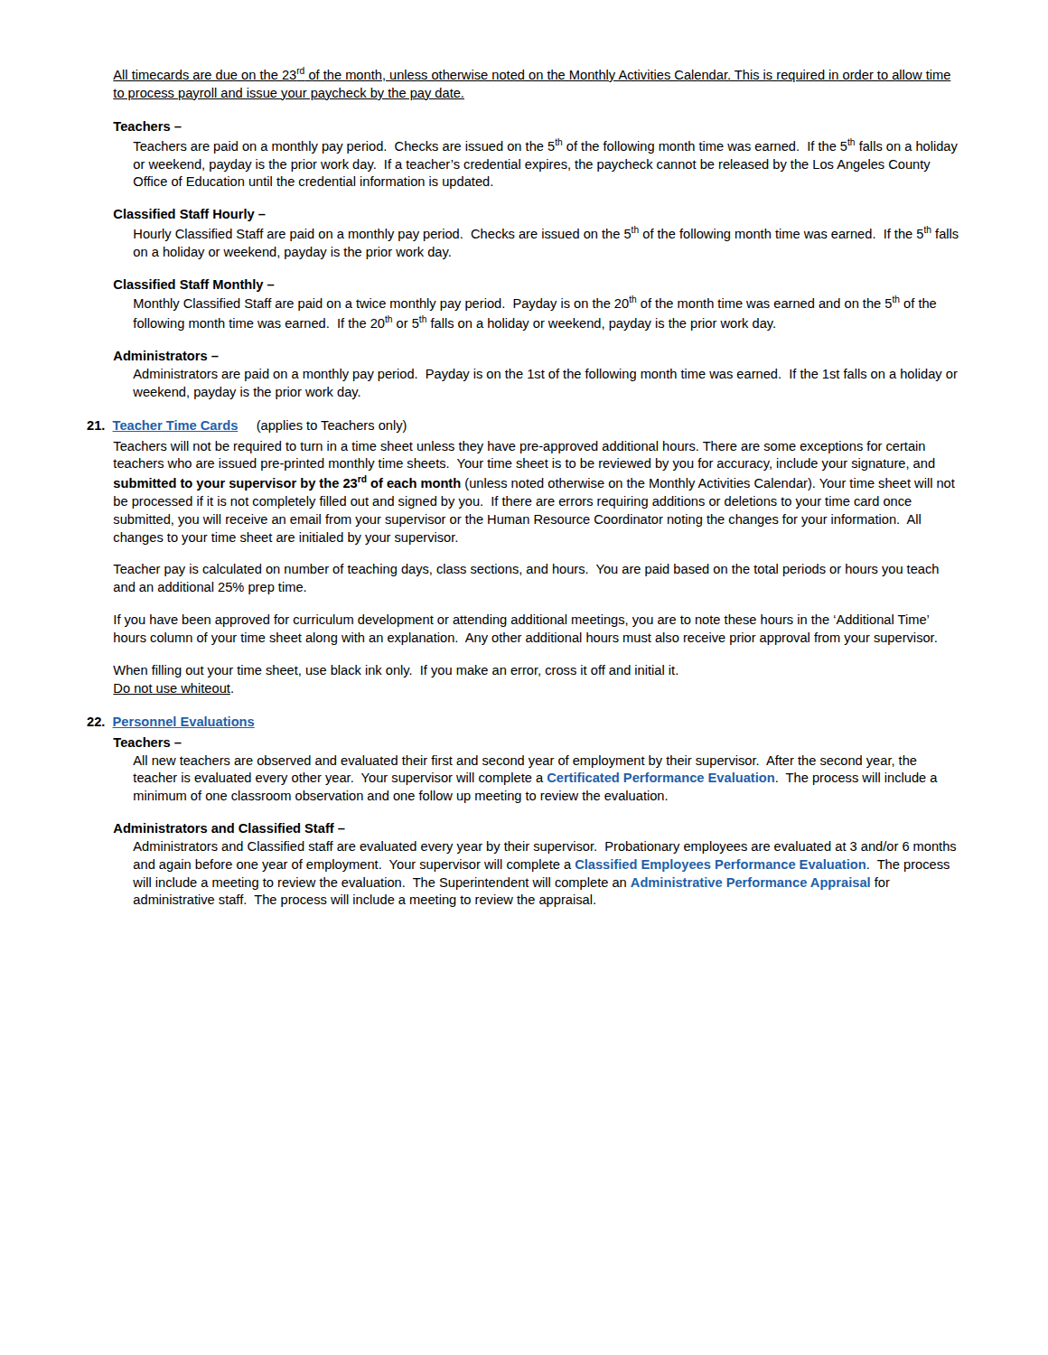All timecards are due on the 23rd of the month, unless otherwise noted on the Monthly Activities Calendar. This is required in order to allow time to process payroll and issue your paycheck by the pay date.
Teachers –
Teachers are paid on a monthly pay period. Checks are issued on the 5th of the following month time was earned. If the 5th falls on a holiday or weekend, payday is the prior work day. If a teacher’s credential expires, the paycheck cannot be released by the Los Angeles County Office of Education until the credential information is updated.
Classified Staff Hourly –
Hourly Classified Staff are paid on a monthly pay period. Checks are issued on the 5th of the following month time was earned. If the 5th falls on a holiday or weekend, payday is the prior work day.
Classified Staff Monthly –
Monthly Classified Staff are paid on a twice monthly pay period. Payday is on the 20th of the month time was earned and on the 5th of the following month time was earned. If the 20th or 5th falls on a holiday or weekend, payday is the prior work day.
Administrators –
Administrators are paid on a monthly pay period. Payday is on the 1st of the following month time was earned. If the 1st falls on a holiday or weekend, payday is the prior work day.
21. Teacher Time Cards (applies to Teachers only)
Teachers will not be required to turn in a time sheet unless they have pre-approved additional hours. There are some exceptions for certain teachers who are issued pre-printed monthly time sheets. Your time sheet is to be reviewed by you for accuracy, include your signature, and submitted to your supervisor by the 23rd of each month (unless noted otherwise on the Monthly Activities Calendar). Your time sheet will not be processed if it is not completely filled out and signed by you. If there are errors requiring additions or deletions to your time card once submitted, you will receive an email from your supervisor or the Human Resource Coordinator noting the changes for your information. All changes to your time sheet are initialed by your supervisor.
Teacher pay is calculated on number of teaching days, class sections, and hours. You are paid based on the total periods or hours you teach and an additional 25% prep time.
If you have been approved for curriculum development or attending additional meetings, you are to note these hours in the ‘Additional Time’ hours column of your time sheet along with an explanation. Any other additional hours must also receive prior approval from your supervisor.
When filling out your time sheet, use black ink only. If you make an error, cross it off and initial it.
Do not use whiteout.
22. Personnel Evaluations
Teachers –
All new teachers are observed and evaluated their first and second year of employment by their supervisor. After the second year, the teacher is evaluated every other year. Your supervisor will complete a Certificated Performance Evaluation. The process will include a minimum of one classroom observation and one follow up meeting to review the evaluation.
Administrators and Classified Staff –
Administrators and Classified staff are evaluated every year by their supervisor. Probationary employees are evaluated at 3 and/or 6 months and again before one year of employment. Your supervisor will complete a Classified Employees Performance Evaluation. The process will include a meeting to review the evaluation. The Superintendent will complete an Administrative Performance Appraisal for administrative staff. The process will include a meeting to review the appraisal.